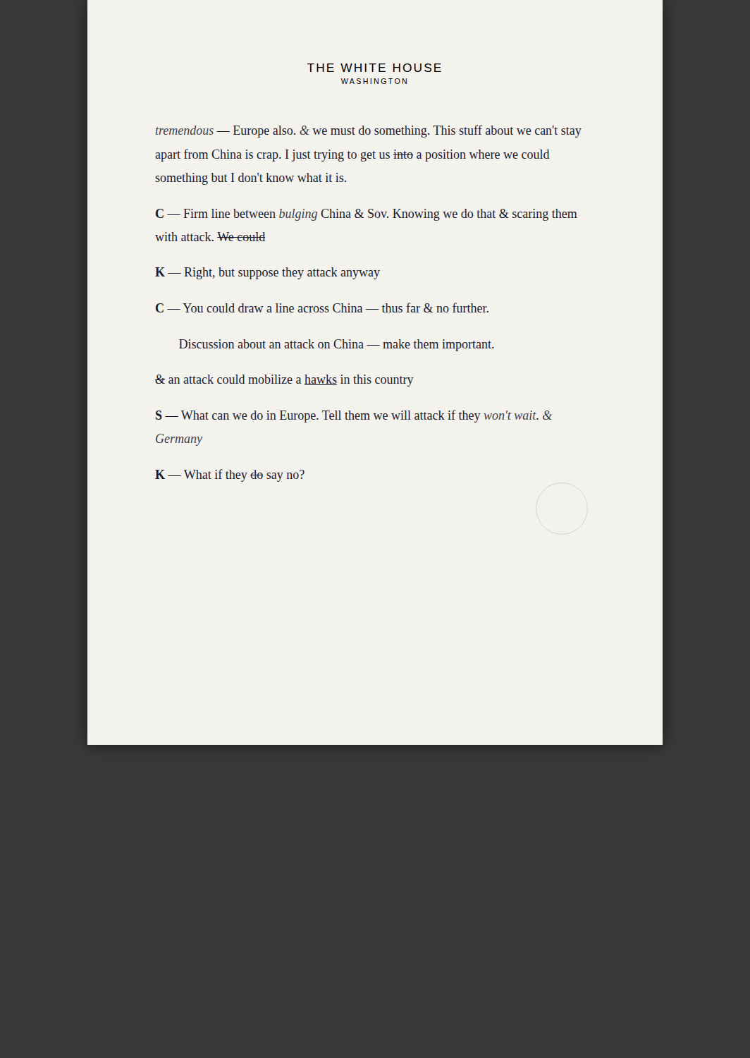THE WHITE HOUSE
WASHINGTON
tremendous — Europe also. & we must do something. This stuff about we can't stay apart from China is crap. I just trying to get us into a position where we could something but I don't know what it is.
C — Firm line between bulging China & Sov. Knowing we do that & scaring them with attack. We could
K — Right, but suppose they attack anyway
C — You could draw a line across China — thus far & no further.
Discussion about an attack on China — make them important.
& an attack could mobilize a hawks in this country
S — What can we do in Europe. Tell them we will attack if they won't wait. & Germany
K — What if they do say no?